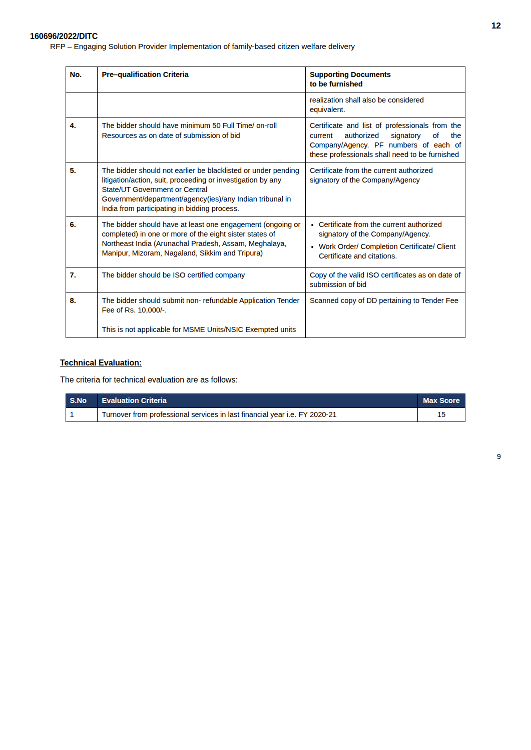12
160696/2022/DITC
RFP – Engaging Solution Provider Implementation of family-based citizen welfare delivery
| No. | Pre–qualification Criteria | Supporting Documents to be furnished |
| --- | --- | --- |
| | | realization shall also be considered equivalent. |
| 4. | The bidder should have minimum 50 Full Time/ on-roll Resources as on date of submission of bid | Certificate and list of professionals from the current authorized signatory of the Company/Agency. PF numbers of each of these professionals shall need to be furnished |
| 5. | The bidder should not earlier be blacklisted or under pending litigation/action, suit, proceeding or investigation by any State/UT Government or Central Government/department/agency(ies)/any Indian tribunal in India from participating in bidding process. | Certificate from the current authorized signatory of the Company/Agency |
| 6. | The bidder should have at least one engagement (ongoing or completed) in one or more of the eight sister states of Northeast India (Arunachal Pradesh, Assam, Meghalaya, Manipur, Mizoram, Nagaland, Sikkim and Tripura) | Certificate from the current authorized signatory of the Company/Agency. Work Order/ Completion Certificate/ Client Certificate and citations. |
| 7. | The bidder should be ISO certified company | Copy of the valid ISO certificates as on date of submission of bid |
| 8. | The bidder should submit non- refundable Application Tender Fee of Rs. 10,000/-. This is not applicable for MSME Units/NSIC Exempted units | Scanned copy of DD pertaining to Tender Fee |
Technical Evaluation:
The criteria for technical evaluation are as follows:
| S.No | Evaluation Criteria | Max Score |
| --- | --- | --- |
| 1 | Turnover from professional services in last financial year i.e. FY 2020-21 | 15 |
9